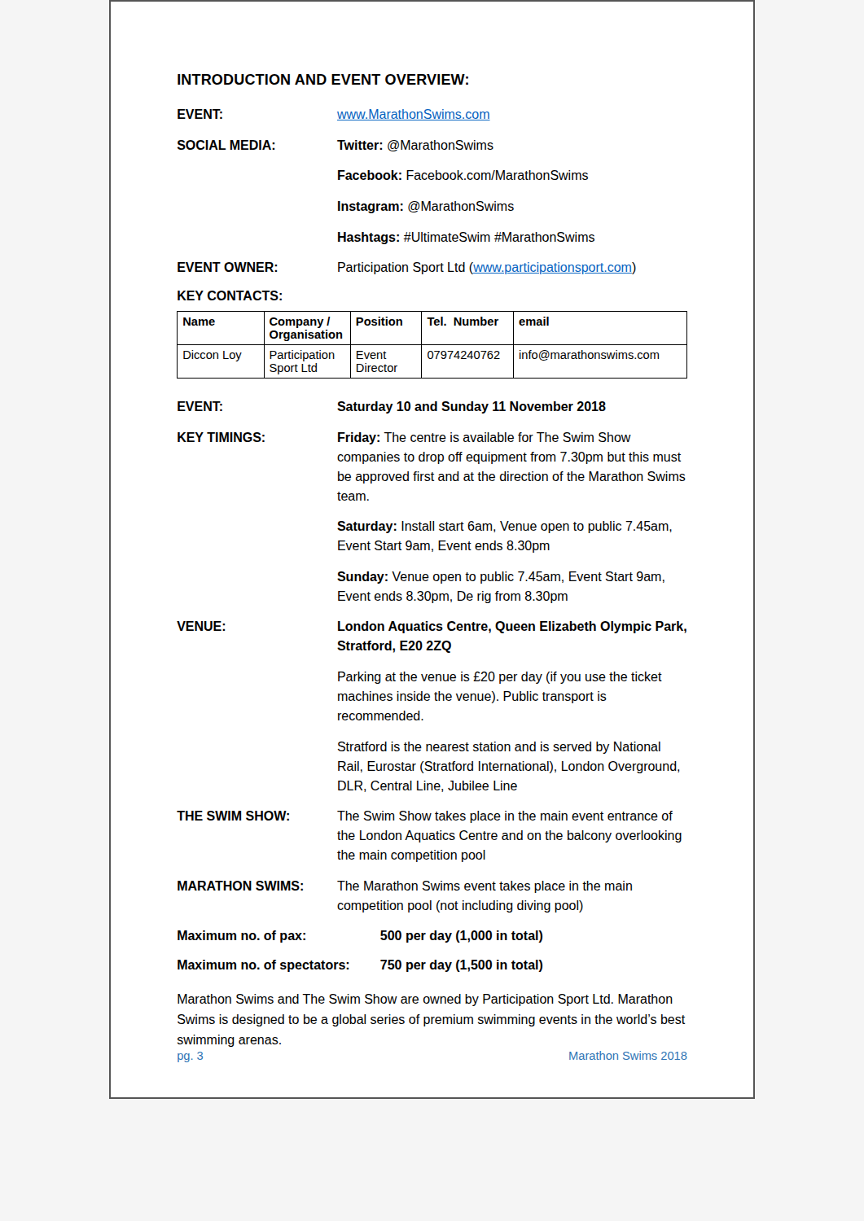INTRODUCTION AND EVENT OVERVIEW:
EVENT:
www.MarathonSwims.com
SOCIAL MEDIA:
Twitter: @MarathonSwims
Facebook: Facebook.com/MarathonSwims
Instagram: @MarathonSwims
Hashtags: #UltimateSwim #MarathonSwims
EVENT OWNER:
Participation Sport Ltd (www.participationsport.com)
KEY CONTACTS:
| Name | Company / Organisation | Position | Tel. Number | email |
| --- | --- | --- | --- | --- |
| Diccon Loy | Participation Sport Ltd | Event Director | 07974240762 | info@marathonswims.com |
EVENT:
Saturday 10 and Sunday 11 November 2018
KEY TIMINGS:
Friday: The centre is available for The Swim Show companies to drop off equipment from 7.30pm but this must be approved first and at the direction of the Marathon Swims team.
Saturday: Install start 6am, Venue open to public 7.45am, Event Start 9am, Event ends 8.30pm
Sunday: Venue open to public 7.45am, Event Start 9am, Event ends 8.30pm, De rig from 8.30pm
VENUE:
London Aquatics Centre, Queen Elizabeth Olympic Park, Stratford, E20 2ZQ
Parking at the venue is £20 per day (if you use the ticket machines inside the venue). Public transport is recommended.
Stratford is the nearest station and is served by National Rail, Eurostar (Stratford International), London Overground, DLR, Central Line, Jubilee Line
THE SWIM SHOW:
The Swim Show takes place in the main event entrance of the London Aquatics Centre and on the balcony overlooking the main competition pool
MARATHON SWIMS:
The Marathon Swims event takes place in the main competition pool (not including diving pool)
Maximum no. of pax:
500 per day (1,000 in total)
Maximum no. of spectators:
750 per day (1,500 in total)
Marathon Swims and The Swim Show are owned by Participation Sport Ltd. Marathon Swims is designed to be a global series of premium swimming events in the world’s best swimming arenas.
pg. 3
Marathon Swims 2018